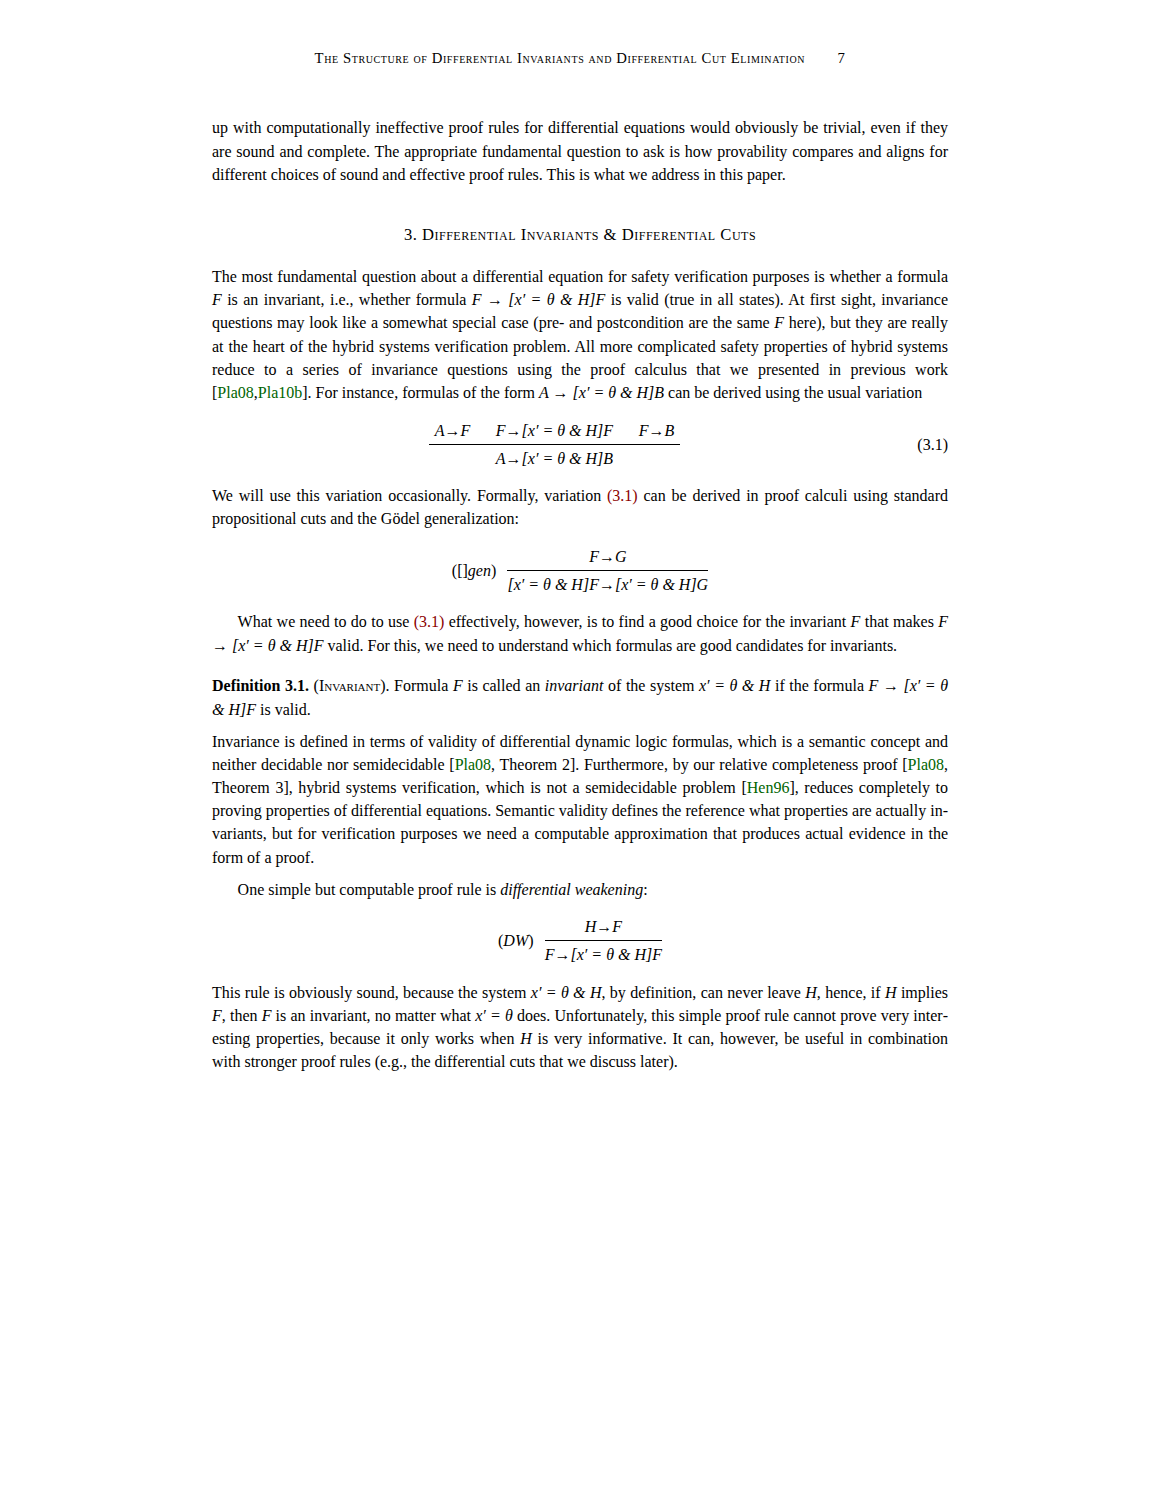The Structure of Differential Invariants and Differential Cut Elimination7
up with computationally ineffective proof rules for differential equations would obviously be trivial, even if they are sound and complete. The appropriate fundamental question to ask is how provability compares and aligns for different choices of sound and effective proof rules. This is what we address in this paper.
3. Differential Invariants & Differential Cuts
The most fundamental question about a differential equation for safety verification purposes is whether a formula F is an invariant, i.e., whether formula F → [x′ = θ & H]F is valid (true in all states). At first sight, invariance questions may look like a somewhat special case (pre- and postcondition are the same F here), but they are really at the heart of the hybrid systems verification problem. All more complicated safety properties of hybrid systems reduce to a series of invariance questions using the proof calculus that we presented in previous work [Pla08,Pla10b]. For instance, formulas of the form A → [x′ = θ & H]B can be derived using the usual variation
A→F F→[x′ = θ & H]F F→B A→[x′ = θ & H]B (3.1)
We will use this variation occasionally. Formally, variation (3.1) can be derived in proof calculi using standard propositional cuts and the Gödel generalization:
([]gen) F→G [x′ = θ & H]F→[x′ = θ & H]G
What we need to do to use (3.1) effectively, however, is to find a good choice for the invariant F that makes F → [x′ = θ & H]F valid. For this, we need to understand which formulas are good candidates for invariants.
Definition 3.1. (Invariant). Formula F is called an invariant of the system x′ = θ & H if the formula F → [x′ = θ & H]F is valid.
Invariance is defined in terms of validity of differential dynamic logic formulas, which is a semantic concept and neither decidable nor semidecidable [Pla08, Theorem 2]. Furthermore, by our relative completeness proof [Pla08, Theorem 3], hybrid systems verification, which is not a semidecidable problem [Hen96], reduces completely to proving properties of differential equations. Semantic validity defines the reference what properties are actually invariants, but for verification purposes we need a computable approximation that produces actual evidence in the form of a proof.
One simple but computable proof rule is differential weakening:
(DW) H→F F→[x′ = θ & H]F
This rule is obviously sound, because the system x′ = θ & H, by definition, can never leave H, hence, if H implies F, then F is an invariant, no matter what x′ = θ does. Unfortunately, this simple proof rule cannot prove very interesting properties, because it only works when H is very informative. It can, however, be useful in combination with stronger proof rules (e.g., the differential cuts that we discuss later).